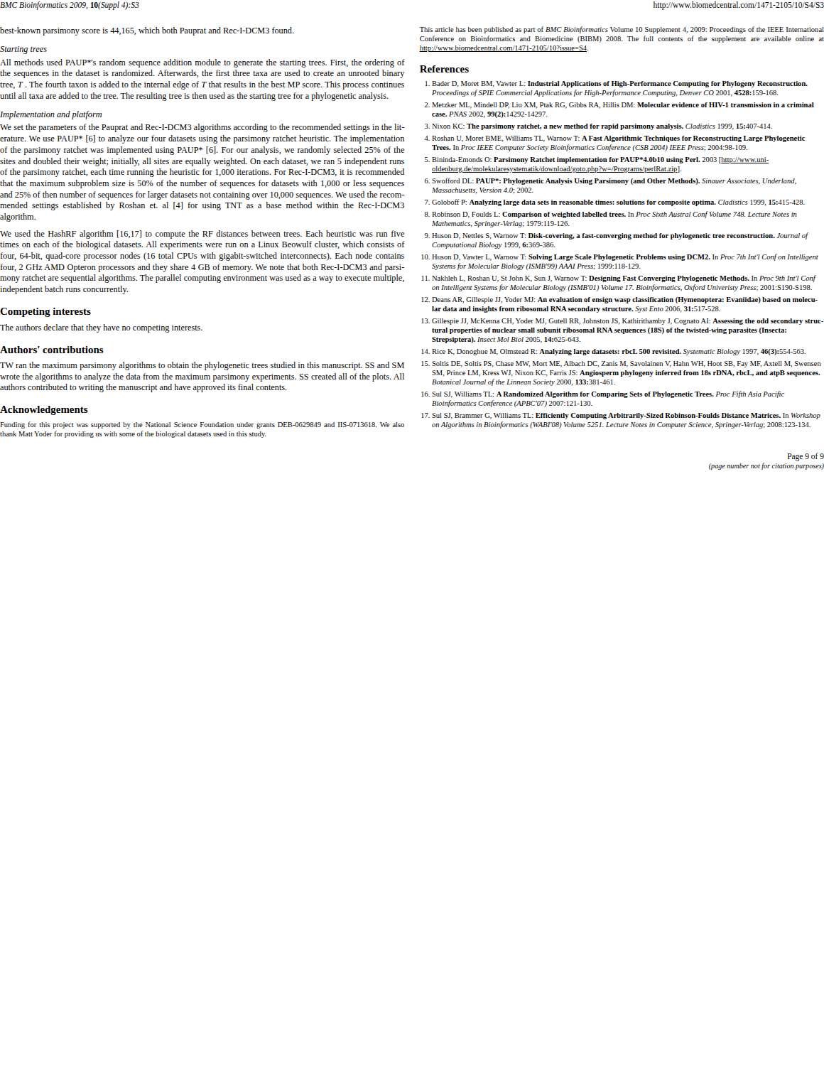BMC Bioinformatics 2009, 10(Suppl 4):S3
http://www.biomedcentral.com/1471-2105/10/S4/S3
best-known parsimony score is 44,165, which both Pauprat and Rec-I-DCM3 found.
Starting trees
All methods used PAUP*'s random sequence addition module to generate the starting trees. First, the ordering of the sequences in the dataset is randomized. Afterwards, the first three taxa are used to create an unrooted binary tree, T . The fourth taxon is added to the internal edge of T that results in the best MP score. This process continues until all taxa are added to the tree. The resulting tree is then used as the starting tree for a phylogenetic analysis.
Implementation and platform
We set the parameters of the Pauprat and Rec-I-DCM3 algorithms according to the recommended settings in the literature. We use PAUP* [6] to analyze our four datasets using the parsimony ratchet heuristic. The implementation of the parsimony ratchet was implemented using PAUP* [6]. For our analysis, we randomly selected 25% of the sites and doubled their weight; initially, all sites are equally weighted. On each dataset, we ran 5 independent runs of the parsimony ratchet, each time running the heuristic for 1,000 iterations. For Rec-I-DCM3, it is recommended that the maximum subproblem size is 50% of the number of sequences for datasets with 1,000 or less sequences and 25% of then number of sequences for larger datasets not containing over 10,000 sequences. We used the recommended settings established by Roshan et. al [4] for using TNT as a base method within the Rec-I-DCM3 algorithm.
We used the HashRF algorithm [16,17] to compute the RF distances between trees. Each heuristic was run five times on each of the biological datasets. All experiments were run on a Linux Beowulf cluster, which consists of four, 64-bit, quad-core processor nodes (16 total CPUs with gigabit-switched interconnects). Each node contains four, 2 GHz AMD Opteron processors and they share 4 GB of memory. We note that both Rec-I-DCM3 and parsimony ratchet are sequential algorithms. The parallel computing environment was used as a way to execute multiple, independent batch runs concurrently.
Competing interests
The authors declare that they have no competing interests.
Authors' contributions
TW ran the maximum parsimony algorithms to obtain the phylogenetic trees studied in this manuscript. SS and SM wrote the algorithms to analyze the data from the maximum parsimony experiments. SS created all of the plots. All authors contributed to writing the manuscript and have approved its final contents.
Acknowledgements
Funding for this project was supported by the National Science Foundation under grants DEB-0629849 and IIS-0713618. We also thank Matt Yoder for providing us with some of the biological datasets used in this study.
This article has been published as part of BMC Bioinformatics Volume 10 Supplement 4, 2009: Proceedings of the IEEE International Conference on Bioinformatics and Biomedicine (BIBM) 2008. The full contents of the supplement are available online at http://www.biomedcentral.com/1471-2105/10?issue=S4.
References
Bader D, Moret BM, Vawter L: Industrial Applications of High-Performance Computing for Phylogeny Reconstruction. Proceedings of SPIE Commercial Applications for High-Performance Computing, Denver CO 2001, 4528: 159-168.
Metzker ML, Mindell DP, Liu XM, Ptak RG, Gibbs RA, Hillis DM: Molecular evidence of HIV-1 transmission in a criminal case. PNAS 2002, 99(2): 14292-14297.
Nixon KC: The parsimony ratchet, a new method for rapid parsimony analysis. Cladistics 1999, 15: 407-414.
Roshan U, Moret BME, Williams TL, Warnow T: A Fast Algorithmic Techniques for Reconstructing Large Phylogenetic Trees. In Proc IEEE Computer Society Bioinformatics Conference (CSB 2004) IEEE Press; 2004:98-109.
Bininda-Emonds O: Parsimony Ratchet implementation for PAUP*4.0b10 using Perl. 2003 [http://www.uni-oldenburg.de/molekularesystematik/download/goto.php?w=/Programs/perlRat.zip].
Swofford DL: PAUP*: Phylogenetic Analysis Using Parsimony (and Other Methods). Sinauer Associates, Underland, Massachusetts, Version 4.0; 2002.
Goloboff P: Analyzing large data sets in reasonable times: solutions for composite optima. Cladistics 1999, 15: 415-428.
Robinson D, Foulds L: Comparison of weighted labelled trees. In Proc Sixth Austral Conf Volume 748. Lecture Notes in Mathematics, Springer-Verlag; 1979:119-126.
Huson D, Nettles S, Warnow T: Disk-covering, a fast-converging method for phylogenetic tree reconstruction. Journal of Computational Biology 1999, 6: 369-386.
Huson D, Vawter L, Warnow T: Solving Large Scale Phylogenetic Problems using DCM2. In Proc 7th Int'l Conf on Intelligent Systems for Molecular Biology (ISMB'99) AAAI Press; 1999:118-129.
Nakhleh L, Roshan U, St John K, Sun J, Warnow T: Designing Fast Converging Phylogenetic Methods. In Proc 9th Int'l Conf on Intelligent Systems for Molecular Biology (ISMB'01) Volume 17. Bioinformatics, Oxford Univeristy Press; 2001:S190-S198.
Deans AR, Gillespie JJ, Yoder MJ: An evaluation of ensign wasp classification (Hymenoptera: Evaniidae) based on molecular data and insights from ribosomal RNA secondary structure. Syst Ento 2006, 31: 517-528.
Gillespie JJ, McKenna CH, Yoder MJ, Gutell RR, Johnston JS, Kathirithamby J, Cognato AI: Assessing the odd secondary structural properties of nuclear small subunit ribosomal RNA sequences (18S) of the twisted-wing parasites (Insecta: Strepsiptera). Insect Mol Biol 2005, 14: 625-643.
Rice K, Donoghue M, Olmstead R: Analyzing large datasets: rbcL 500 revisited. Systematic Biology 1997, 46(3): 554-563.
Soltis DE, Soltis PS, Chase MW, Mort ME, Albach DC, Zanis M, Savolainen V, Hahn WH, Hoot SB, Fay MF, Axtell M, Swensen SM, Prince LM, Kress WJ, Nixon KC, Farris JS: Angiosperm phylogeny inferred from 18s rDNA, rbcL, and atpB sequences. Botanical Journal of the Linnean Society 2000, 133: 381-461.
Sul SJ, Williams TL: A Randomized Algorithm for Comparing Sets of Phylogenetic Trees. Proc Fifth Asia Pacific Bioinformatics Conference (APBC'07) 2007:121-130.
Sul SJ, Brammer G, Williams TL: Efficiently Computing Arbitrarily-Sized Robinson-Foulds Distance Matrices. In Workshop on Algorithms in Bioinformatics (WABI'08) Volume 5251. Lecture Notes in Computer Science, Springer-Verlag; 2008:123-134.
Page 9 of 9
(page number not for citation purposes)